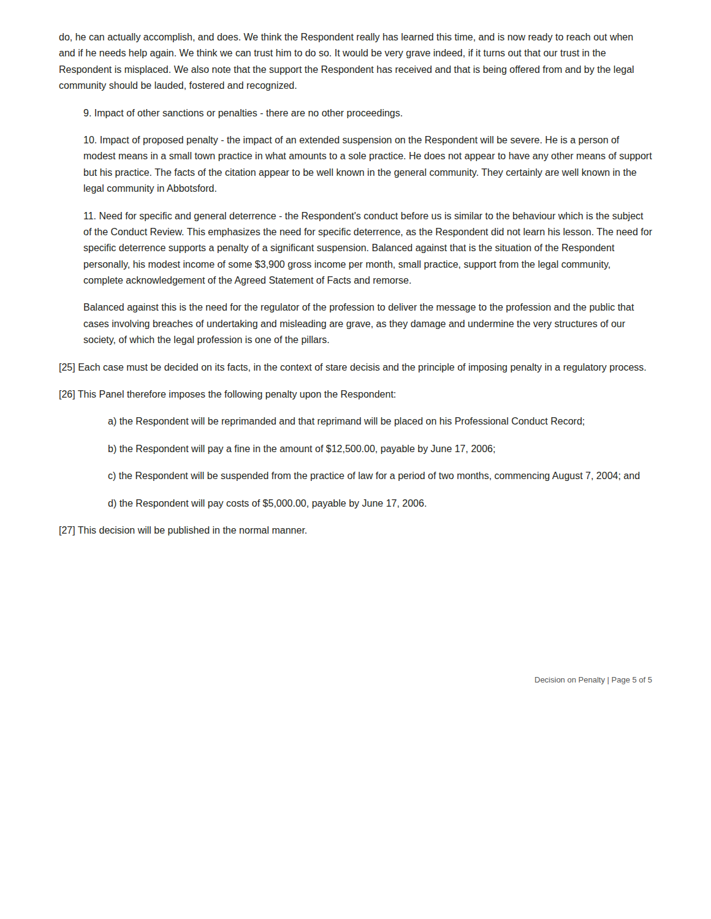do, he can actually accomplish, and does. We think the Respondent really has learned this time, and is now ready to reach out when and if he needs help again. We think we can trust him to do so. It would be very grave indeed, if it turns out that our trust in the Respondent is misplaced. We also note that the support the Respondent has received and that is being offered from and by the legal community should be lauded, fostered and recognized.
9. Impact of other sanctions or penalties - there are no other proceedings.
10. Impact of proposed penalty - the impact of an extended suspension on the Respondent will be severe. He is a person of modest means in a small town practice in what amounts to a sole practice. He does not appear to have any other means of support but his practice. The facts of the citation appear to be well known in the general community. They certainly are well known in the legal community in Abbotsford.
11. Need for specific and general deterrence - the Respondent's conduct before us is similar to the behaviour which is the subject of the Conduct Review. This emphasizes the need for specific deterrence, as the Respondent did not learn his lesson. The need for specific deterrence supports a penalty of a significant suspension. Balanced against that is the situation of the Respondent personally, his modest income of some $3,900 gross income per month, small practice, support from the legal community, complete acknowledgement of the Agreed Statement of Facts and remorse.
Balanced against this is the need for the regulator of the profession to deliver the message to the profession and the public that cases involving breaches of undertaking and misleading are grave, as they damage and undermine the very structures of our society, of which the legal profession is one of the pillars.
[25] Each case must be decided on its facts, in the context of stare decisis and the principle of imposing penalty in a regulatory process.
[26] This Panel therefore imposes the following penalty upon the Respondent:
a) the Respondent will be reprimanded and that reprimand will be placed on his Professional Conduct Record;
b) the Respondent will pay a fine in the amount of $12,500.00, payable by June 17, 2006;
c) the Respondent will be suspended from the practice of law for a period of two months, commencing August 7, 2004; and
d) the Respondent will pay costs of $5,000.00, payable by June 17, 2006.
[27] This decision will be published in the normal manner.
Decision on Penalty | Page 5 of 5